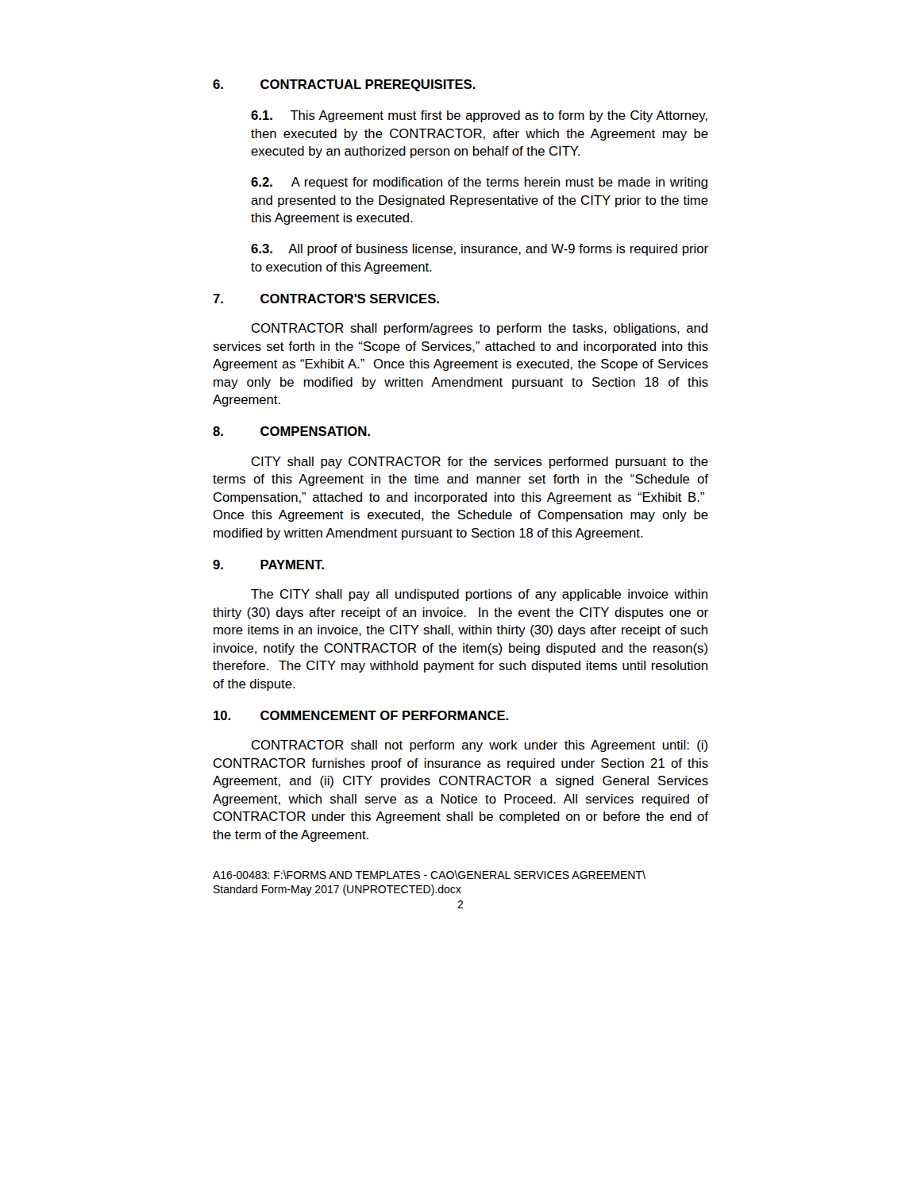6. CONTRACTUAL PREREQUISITES.
6.1. This Agreement must first be approved as to form by the City Attorney, then executed by the CONTRACTOR, after which the Agreement may be executed by an authorized person on behalf of the CITY.
6.2. A request for modification of the terms herein must be made in writing and presented to the Designated Representative of the CITY prior to the time this Agreement is executed.
6.3. All proof of business license, insurance, and W-9 forms is required prior to execution of this Agreement.
7. CONTRACTOR'S SERVICES.
CONTRACTOR shall perform/agrees to perform the tasks, obligations, and services set forth in the “Scope of Services,” attached to and incorporated into this Agreement as “Exhibit A.” Once this Agreement is executed, the Scope of Services may only be modified by written Amendment pursuant to Section 18 of this Agreement.
8. COMPENSATION.
CITY shall pay CONTRACTOR for the services performed pursuant to the terms of this Agreement in the time and manner set forth in the “Schedule of Compensation,” attached to and incorporated into this Agreement as “Exhibit B.” Once this Agreement is executed, the Schedule of Compensation may only be modified by written Amendment pursuant to Section 18 of this Agreement.
9. PAYMENT.
The CITY shall pay all undisputed portions of any applicable invoice within thirty (30) days after receipt of an invoice. In the event the CITY disputes one or more items in an invoice, the CITY shall, within thirty (30) days after receipt of such invoice, notify the CONTRACTOR of the item(s) being disputed and the reason(s) therefore. The CITY may withhold payment for such disputed items until resolution of the dispute.
10. COMMENCEMENT OF PERFORMANCE.
CONTRACTOR shall not perform any work under this Agreement until: (i) CONTRACTOR furnishes proof of insurance as required under Section 21 of this Agreement, and (ii) CITY provides CONTRACTOR a signed General Services Agreement, which shall serve as a Notice to Proceed. All services required of CONTRACTOR under this Agreement shall be completed on or before the end of the term of the Agreement.
A16-00483: F:\FORMS AND TEMPLATES - CAO\GENERAL SERVICES AGREEMENT\
Standard Form-May 2017 (UNPROTECTED).docx
2